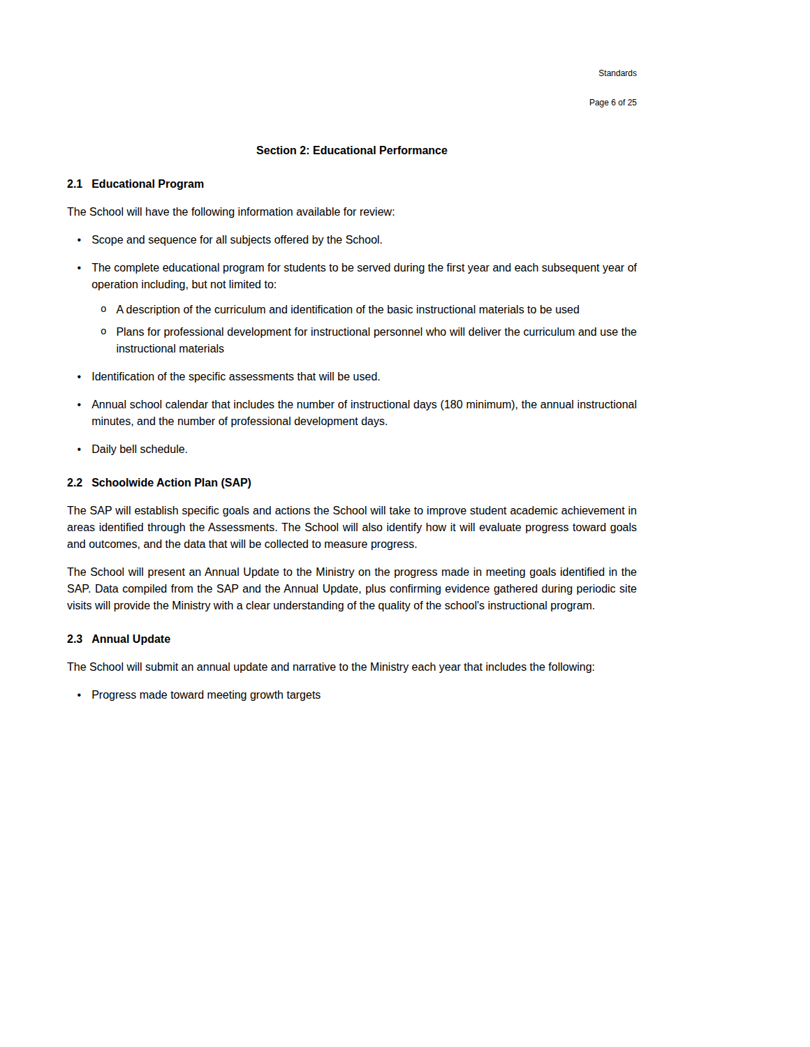Standards
Page 6 of 25
Section 2: Educational Performance
2.1 Educational Program
The School will have the following information available for review:
Scope and sequence for all subjects offered by the School.
The complete educational program for students to be served during the first year and each subsequent year of operation including, but not limited to:
A description of the curriculum and identification of the basic instructional materials to be used
Plans for professional development for instructional personnel who will deliver the curriculum and use the instructional materials
Identification of the specific assessments that will be used.
Annual school calendar that includes the number of instructional days (180 minimum), the annual instructional minutes, and the number of professional development days.
Daily bell schedule.
2.2 Schoolwide Action Plan (SAP)
The SAP will establish specific goals and actions the School will take to improve student academic achievement in areas identified through the Assessments. The School will also identify how it will evaluate progress toward goals and outcomes, and the data that will be collected to measure progress.
The School will present an Annual Update to the Ministry on the progress made in meeting goals identified in the SAP. Data compiled from the SAP and the Annual Update, plus confirming evidence gathered during periodic site visits will provide the Ministry with a clear understanding of the quality of the school's instructional program.
2.3 Annual Update
The School will submit an annual update and narrative to the Ministry each year that includes the following:
Progress made toward meeting growth targets